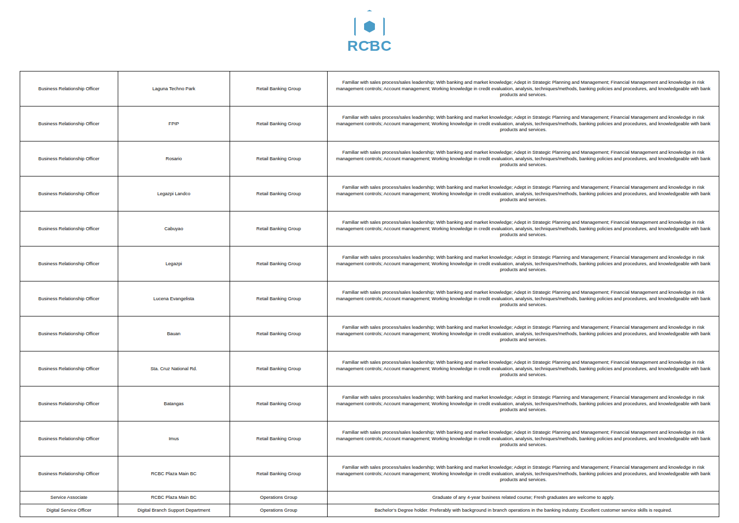RCBC
| Business Relationship Officer | Laguna Techno Park | Retail Banking Group | Familiar with sales process/sales leadership; With banking and market knowledge; Adept in Strategic Planning and Management; Financial Management and knowledge in risk management controls; Account management; Working knowledge in credit evaluation, analysis, techniques/methods, banking policies and procedures, and knowledgeable with bank products and services. |
| Business Relationship Officer | FPIP | Retail Banking Group | Familiar with sales process/sales leadership; With banking and market knowledge; Adept in Strategic Planning and Management; Financial Management and knowledge in risk management controls; Account management; Working knowledge in credit evaluation, analysis, techniques/methods, banking policies and procedures, and knowledgeable with bank products and services. |
| Business Relationship Officer | Rosario | Retail Banking Group | Familiar with sales process/sales leadership; With banking and market knowledge; Adept in Strategic Planning and Management; Financial Management and knowledge in risk management controls; Account management; Working knowledge in credit evaluation, analysis, techniques/methods, banking policies and procedures, and knowledgeable with bank products and services. |
| Business Relationship Officer | Legazpi Landco | Retail Banking Group | Familiar with sales process/sales leadership; With banking and market knowledge; Adept in Strategic Planning and Management; Financial Management and knowledge in risk management controls; Account management; Working knowledge in credit evaluation, analysis, techniques/methods, banking policies and procedures, and knowledgeable with bank products and services. |
| Business Relationship Officer | Cabuyao | Retail Banking Group | Familiar with sales process/sales leadership; With banking and market knowledge; Adept in Strategic Planning and Management; Financial Management and knowledge in risk management controls; Account management; Working knowledge in credit evaluation, analysis, techniques/methods, banking policies and procedures, and knowledgeable with bank products and services. |
| Business Relationship Officer | Legazpi | Retail Banking Group | Familiar with sales process/sales leadership; With banking and market knowledge; Adept in Strategic Planning and Management; Financial Management and knowledge in risk management controls; Account management; Working knowledge in credit evaluation, analysis, techniques/methods, banking policies and procedures, and knowledgeable with bank products and services. |
| Business Relationship Officer | Lucena Evangelista | Retail Banking Group | Familiar with sales process/sales leadership; With banking and market knowledge; Adept in Strategic Planning and Management; Financial Management and knowledge in risk management controls; Account management; Working knowledge in credit evaluation, analysis, techniques/methods, banking policies and procedures, and knowledgeable with bank products and services. |
| Business Relationship Officer | Bauan | Retail Banking Group | Familiar with sales process/sales leadership; With banking and market knowledge; Adept in Strategic Planning and Management; Financial Management and knowledge in risk management controls; Account management; Working knowledge in credit evaluation, analysis, techniques/methods, banking policies and procedures, and knowledgeable with bank products and services. |
| Business Relationship Officer | Sta. Cruz National Rd. | Retail Banking Group | Familiar with sales process/sales leadership; With banking and market knowledge; Adept in Strategic Planning and Management; Financial Management and knowledge in risk management controls; Account management; Working knowledge in credit evaluation, analysis, techniques/methods, banking policies and procedures, and knowledgeable with bank products and services. |
| Business Relationship Officer | Batangas | Retail Banking Group | Familiar with sales process/sales leadership; With banking and market knowledge; Adept in Strategic Planning and Management; Financial Management and knowledge in risk management controls; Account management; Working knowledge in credit evaluation, analysis, techniques/methods, banking policies and procedures, and knowledgeable with bank products and services. |
| Business Relationship Officer | Imus | Retail Banking Group | Familiar with sales process/sales leadership; With banking and market knowledge; Adept in Strategic Planning and Management; Financial Management and knowledge in risk management controls; Account management; Working knowledge in credit evaluation, analysis, techniques/methods, banking policies and procedures, and knowledgeable with bank products and services. |
| Business Relationship Officer | RCBC Plaza Main BC | Retail Banking Group | Familiar with sales process/sales leadership; With banking and market knowledge; Adept in Strategic Planning and Management; Financial Management and knowledge in risk management controls; Account management; Working knowledge in credit evaluation, analysis, techniques/methods, banking policies and procedures, and knowledgeable with bank products and services. |
| Service Associate | RCBC Plaza Main BC | Operations Group | Graduate of any 4-year business related course; Fresh graduates are welcome to apply. |
| Digital Service Officer | Digital Branch Support Department | Operations Group | Bachelor’s Degree holder. Preferably with background in branch operations in the banking industry. Excellent customer service skills is required. |